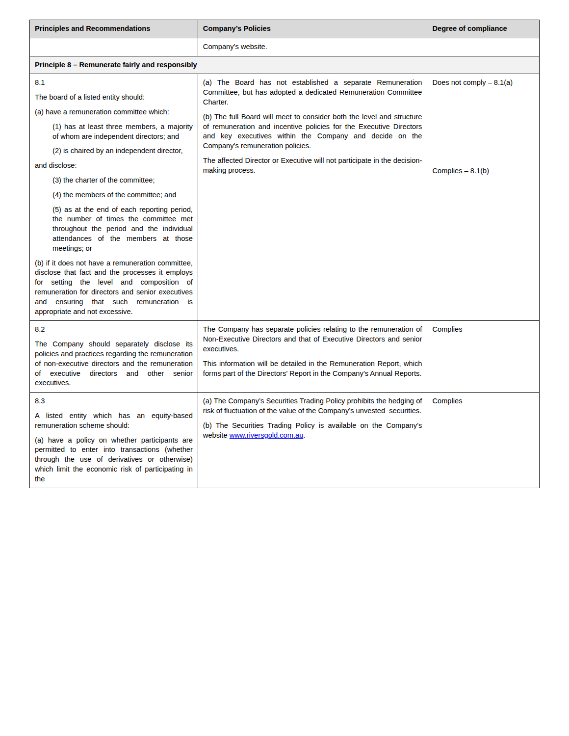| Principles and Recommendations | Company’s Policies | Degree of compliance |
| --- | --- | --- |
| | Company’s website. | |
| Principle 8 – Remunerate fairly and responsibly |
| 8.1 The board of a listed entity should: (a) have a remuneration committee which: (1) has at least three members, a majority of whom are independent directors; and (2) is chaired by an independent director, and disclose: (3) the charter of the committee; (4) the members of the committee; and (5) as at the end of each reporting period, the number of times the committee met throughout the period and the individual attendances of the members at those meetings; or (b) if it does not have a remuneration committee, disclose that fact and the processes it employs for setting the level and composition of remuneration for directors and senior executives and ensuring that such remuneration is appropriate and not excessive. | (a) The Board has not established a separate Remuneration Committee, but has adopted a dedicated Remuneration Committee Charter. (b) The full Board will meet to consider both the level and structure of remuneration and incentive policies for the Executive Directors and key executives within the Company and decide on the Company's remuneration policies. The affected Director or Executive will not participate in the decision-making process. | Does not comply – 8.1(a) Complies – 8.1(b) |
| 8.2 The Company should separately disclose its policies and practices regarding the remuneration of non-executive directors and the remuneration of executive directors and other senior executives. | The Company has separate policies relating to the remuneration of Non-Executive Directors and that of Executive Directors and senior executives. This information will be detailed in the Remuneration Report, which forms part of the Directors’ Report in the Company’s Annual Reports. | Complies |
| 8.3 A listed entity which has an equity-based remuneration scheme should: (a) have a policy on whether participants are permitted to enter into transactions (whether through the use of derivatives or otherwise) which limit the economic risk of participating in the | (a) The Company’s Securities Trading Policy prohibits the hedging of risk of fluctuation of the value of the Company’s unvested securities. (b) The Securities Trading Policy is available on the Company’s website www.riversgold.com.au . | Complies |